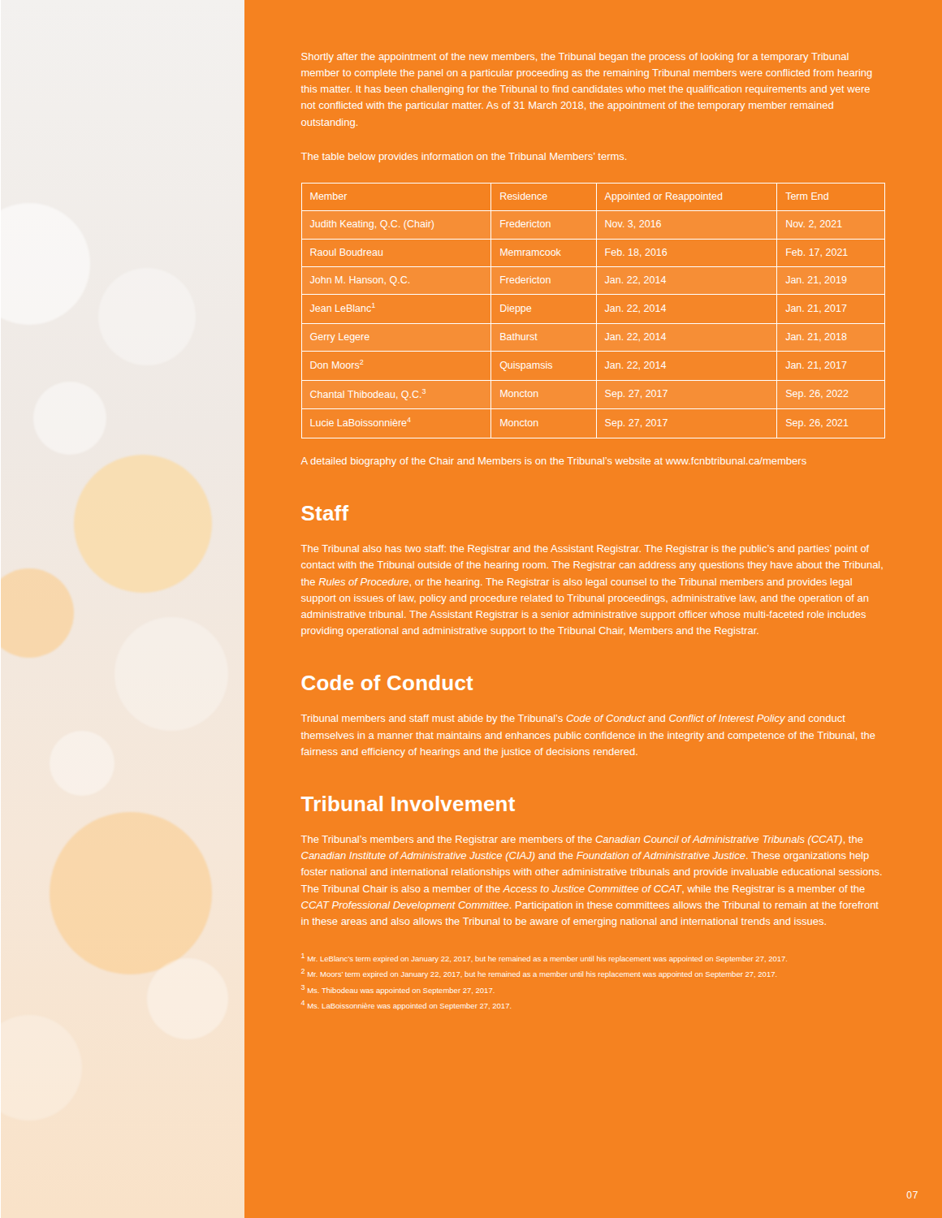Shortly after the appointment of the new members, the Tribunal began the process of looking for a temporary Tribunal member to complete the panel on a particular proceeding as the remaining Tribunal members were conflicted from hearing this matter. It has been challenging for the Tribunal to find candidates who met the qualification requirements and yet were not conflicted with the particular matter. As of 31 March 2018, the appointment of the temporary member remained outstanding.
The table below provides information on the Tribunal Members’ terms.
| Member | Residence | Appointed or Reappointed | Term End |
| --- | --- | --- | --- |
| Judith Keating, Q.C. (Chair) | Fredericton | Nov. 3, 2016 | Nov. 2, 2021 |
| Raoul Boudreau | Memramcook | Feb. 18, 2016 | Feb. 17, 2021 |
| John M. Hanson, Q.C. | Fredericton | Jan. 22, 2014 | Jan. 21, 2019 |
| Jean LeBlanc 1 | Dieppe | Jan. 22, 2014 | Jan. 21, 2017 |
| Gerry Legere | Bathurst | Jan. 22, 2014 | Jan. 21, 2018 |
| Don Moors 2 | Quispamsis | Jan. 22, 2014 | Jan. 21, 2017 |
| Chantal Thibodeau, Q.C. 3 | Moncton | Sep. 27, 2017 | Sep. 26, 2022 |
| Lucie LaBoissonnière 4 | Moncton | Sep. 27, 2017 | Sep. 26, 2021 |
A detailed biography of the Chair and Members is on the Tribunal’s website at www.fcnbtribunal.ca/members
Staff
The Tribunal also has two staff: the Registrar and the Assistant Registrar. The Registrar is the public’s and parties’ point of contact with the Tribunal outside of the hearing room. The Registrar can address any questions they have about the Tribunal, the Rules of Procedure, or the hearing. The Registrar is also legal counsel to the Tribunal members and provides legal support on issues of law, policy and procedure related to Tribunal proceedings, administrative law, and the operation of an administrative tribunal. The Assistant Registrar is a senior administrative support officer whose multi-faceted role includes providing operational and administrative support to the Tribunal Chair, Members and the Registrar.
Code of Conduct
Tribunal members and staff must abide by the Tribunal’s Code of Conduct and Conflict of Interest Policy and conduct themselves in a manner that maintains and enhances public confidence in the integrity and competence of the Tribunal, the fairness and efficiency of hearings and the justice of decisions rendered.
Tribunal Involvement
The Tribunal’s members and the Registrar are members of the Canadian Council of Administrative Tribunals (CCAT), the Canadian Institute of Administrative Justice (CIAJ) and the Foundation of Administrative Justice. These organizations help foster national and international relationships with other administrative tribunals and provide invaluable educational sessions. The Tribunal Chair is also a member of the Access to Justice Committee of CCAT, while the Registrar is a member of the CCAT Professional Development Committee. Participation in these committees allows the Tribunal to remain at the forefront in these areas and also allows the Tribunal to be aware of emerging national and international trends and issues.
1 Mr. LeBlanc’s term expired on January 22, 2017, but he remained as a member until his replacement was appointed on September 27, 2017.
2 Mr. Moors’ term expired on January 22, 2017, but he remained as a member until his replacement was appointed on September 27, 2017.
3 Ms. Thibodeau was appointed on September 27, 2017.
4 Ms. LaBoissonnière was appointed on September 27, 2017.
07